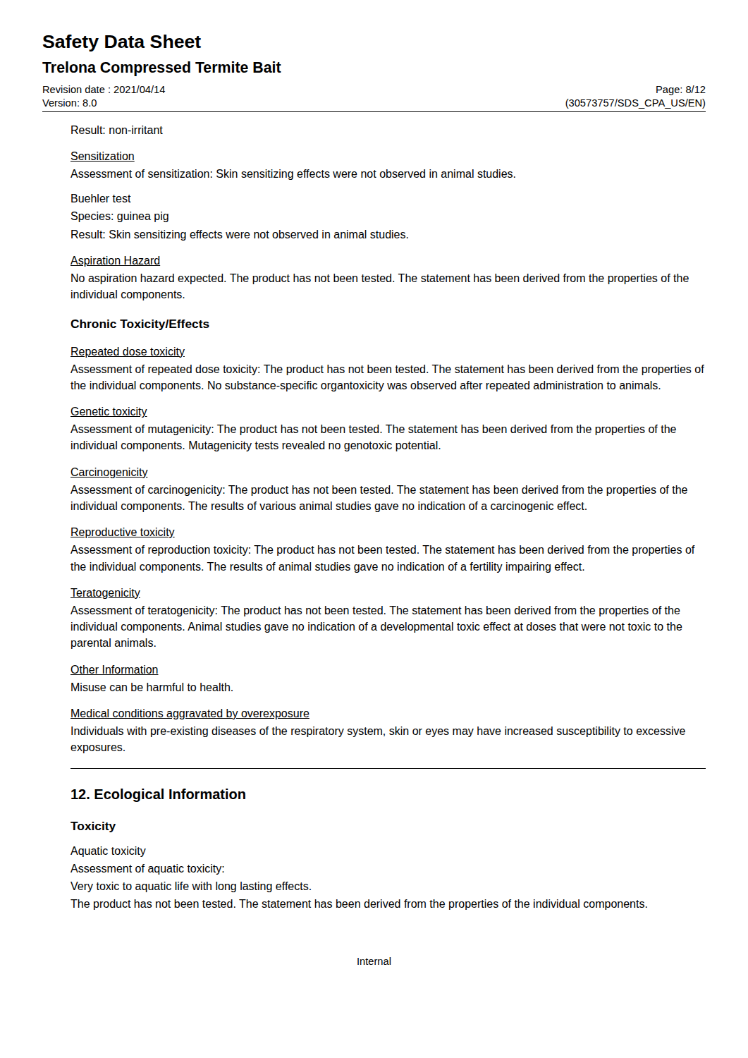Safety Data Sheet
Trelona Compressed Termite Bait
Revision date : 2021/04/14
Version: 8.0
Page: 8/12
(30573757/SDS_CPA_US/EN)
Result: non-irritant
Sensitization
Assessment of sensitization: Skin sensitizing effects were not observed in animal studies.
Buehler test
Species: guinea pig
Result: Skin sensitizing effects were not observed in animal studies.
Aspiration Hazard
No aspiration hazard expected. The product has not been tested. The statement has been derived from the properties of the individual components.
Chronic Toxicity/Effects
Repeated dose toxicity
Assessment of repeated dose toxicity: The product has not been tested. The statement has been derived from the properties of the individual components. No substance-specific organtoxicity was observed after repeated administration to animals.
Genetic toxicity
Assessment of mutagenicity: The product has not been tested. The statement has been derived from the properties of the individual components. Mutagenicity tests revealed no genotoxic potential.
Carcinogenicity
Assessment of carcinogenicity: The product has not been tested. The statement has been derived from the properties of the individual components. The results of various animal studies gave no indication of a carcinogenic effect.
Reproductive toxicity
Assessment of reproduction toxicity: The product has not been tested. The statement has been derived from the properties of the individual components. The results of animal studies gave no indication of a fertility impairing effect.
Teratogenicity
Assessment of teratogenicity: The product has not been tested. The statement has been derived from the properties of the individual components. Animal studies gave no indication of a developmental toxic effect at doses that were not toxic to the parental animals.
Other Information
Misuse can be harmful to health.
Medical conditions aggravated by overexposure
Individuals with pre-existing diseases of the respiratory system, skin or eyes may have increased susceptibility to excessive exposures.
12. Ecological Information
Toxicity
Aquatic toxicity
Assessment of aquatic toxicity:
Very toxic to aquatic life with long lasting effects.
The product has not been tested. The statement has been derived from the properties of the individual components.
Internal